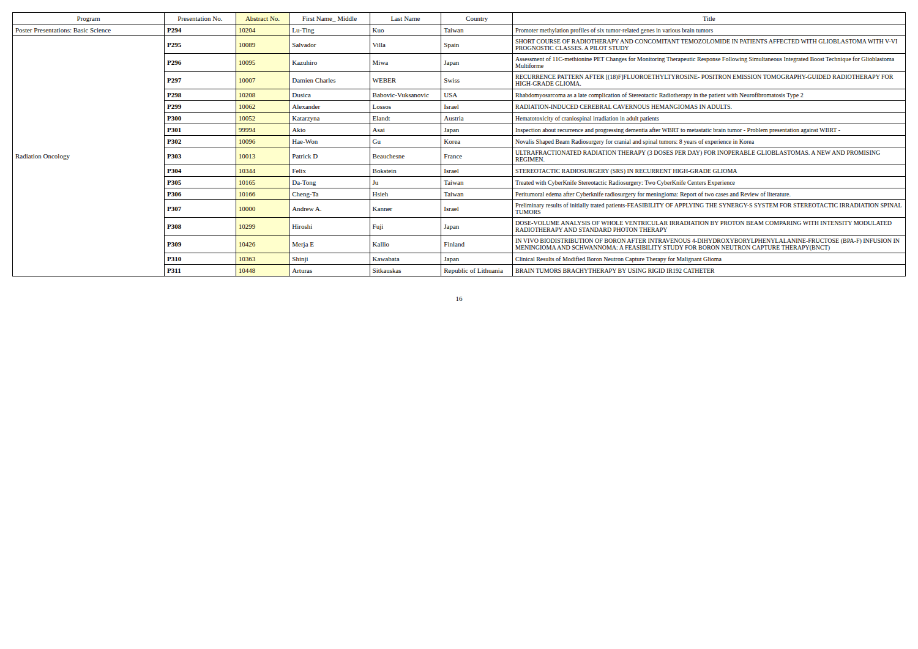| Program | Presentation No. | Abstract No. | First Name_ Middle | Last Name | Country | Title |
| --- | --- | --- | --- | --- | --- | --- |
| Poster Presentations: Basic Science | P294 | 10204 | Lu-Ting | Kuo | Taiwan | Promoter methylation profiles of six tumor-related genes in various brain tumors |
| Radiation Oncology | P295 | 10089 | Salvador | Villa | Spain | SHORT COURSE OF RADIOTHERAPY AND CONCOMITANT TEMOZOLOMIDE IN PATIENTS AFFECTED WITH GLIOBLASTOMA WITH V-VI PROGNOSTIC CLASSES. A PILOT STUDY |
| P296 | 10095 | Kazuhiro | Miwa | Japan | Assessment of 11C-methionine PET Changes for Monitoring Therapeutic Response Following Simultaneous Integrated Boost Technique for Glioblastoma Multiforme |
| P297 | 10007 | Damien Charles | WEBER | Swiss | RECURRENCE PATTERN AFTER [(18)F]FLUOROETHYLTYROSINE- POSITRON EMISSION TOMOGRAPHY-GUIDED RADIOTHERAPY FOR HIGH-GRADE GLIOMA. |
| P298 | 10208 | Dusica | Babovic-Vuksanovic | USA | Rhabdomyosarcoma as a late complication of Stereotactic Radiotherapy in the patient with Neurofibromatosis Type 2 |
| P299 | 10062 | Alexander | Lossos | Israel | RADIATION-INDUCED CEREBRAL CAVERNOUS HEMANGIOMAS IN ADULTS. |
| P300 | 10052 | Katarzyna | Elandt | Austria | Hematotoxicity of craniospinal irradiation in adult patients |
| P301 | 99994 | Akio | Asai | Japan | Inspection about recurrence and progressing dementia after WBRT to metastatic brain tumor - Problem presentation against WBRT - |
| P302 | 10096 | Hae-Won | Gu | Korea | Novalis Shaped Beam Radiosurgery for cranial and spinal tumors: 8 years of experience in Korea |
| P303 | 10013 | Patrick D | Beauchesne | France | ULTRAFRACTIONATED RADIATION THERAPY (3 DOSES PER DAY) FOR INOPERABLE GLIOBLASTOMAS. A NEW AND PROMISING REGIMEN. |
| P304 | 10344 | Felix | Bokstein | Israel | STEREOTACTIC RADIOSURGERY (SRS) IN RECURRENT HIGH-GRADE GLIOMA |
| P305 | 10165 | Da-Tong | Ju | Taiwan | Treated with CyberKnife Stereotactic Radiosurgery: Two CyberKnife Centers Experience |
| P306 | 10166 | Cheng-Ta | Hsieh | Taiwan | Peritumoral edema after Cyberknife radiosurgery for meningioma: Report of two cases and Review of literature. |
| P307 | 10000 | Andrew A. | Kanner | Israel | Preliminary results of initially trated patients-FEASIBILITY OF APPLYING THE SYNERGY-S SYSTEM FOR STEREOTACTIC IRRADIATION SPINAL TUMORS |
| P308 | 10299 | Hiroshi | Fuji | Japan | DOSE-VOLUME ANALYSIS OF WHOLE VENTRICULAR IRRADIATION BY PROTON BEAM COMPARING WITH INTENSITY MODULATED RADIOTHERAPY AND STANDARD PHOTON THERAPY |
| P309 | 10426 | Merja E | Kallio | Finland | IN VIVO BIODISTRIBUTION OF BORON AFTER INTRAVENOUS 4-DIHYDROXYBORYLPHENYLALANINE-FRUCTOSE (BPA-F) INFUSION IN MENINGIOMA AND SCHWANNOMA: A FEASIBILITY STUDY FOR BORON NEUTRON CAPTURE THERAPY(BNCT) |
| P310 | 10363 | Shinji | Kawabata | Japan | Clinical Results of Modified Boron Neutron Capture Therapy for Malignant Glioma |
| P311 | 10448 | Arturas | Sitkauskas | Republic of Lithuania | BRAIN TUMORS BRACHYTHERAPY BY USING RIGID IR192 CATHETER |
16